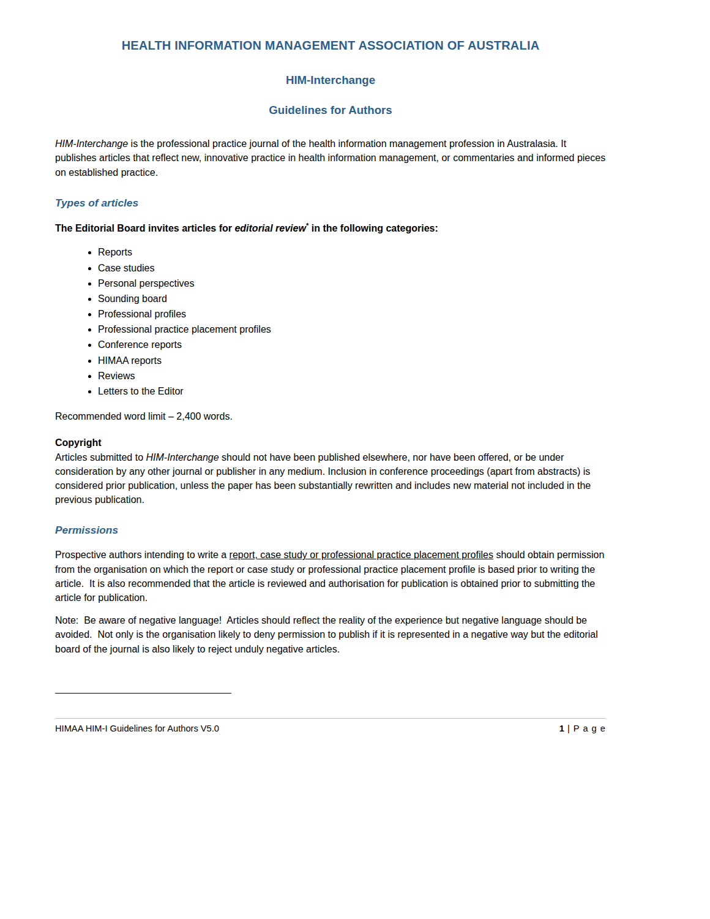HEALTH INFORMATION MANAGEMENT ASSOCIATION OF AUSTRALIA
HIM-Interchange
Guidelines for Authors
HIM-Interchange is the professional practice journal of the health information management profession in Australasia. It publishes articles that reflect new, innovative practice in health information management, or commentaries and informed pieces on established practice.
Types of articles
The Editorial Board invites articles for editorial review* in the following categories:
Reports
Case studies
Personal perspectives
Sounding board
Professional profiles
Professional practice placement profiles
Conference reports
HIMAA reports
Reviews
Letters to the Editor
Recommended word limit – 2,400 words.
Copyright
Articles submitted to HIM-Interchange should not have been published elsewhere, nor have been offered, or be under consideration by any other journal or publisher in any medium. Inclusion in conference proceedings (apart from abstracts) is considered prior publication, unless the paper has been substantially rewritten and includes new material not included in the previous publication.
Permissions
Prospective authors intending to write a report, case study or professional practice placement profiles should obtain permission from the organisation on which the report or case study or professional practice placement profile is based prior to writing the article. It is also recommended that the article is reviewed and authorisation for publication is obtained prior to submitting the article for publication.
Note: Be aware of negative language! Articles should reflect the reality of the experience but negative language should be avoided. Not only is the organisation likely to deny permission to publish if it is represented in a negative way but the editorial board of the journal is also likely to reject unduly negative articles.
HIMAA HIM-I Guidelines for Authors V5.0 1 | P a g e